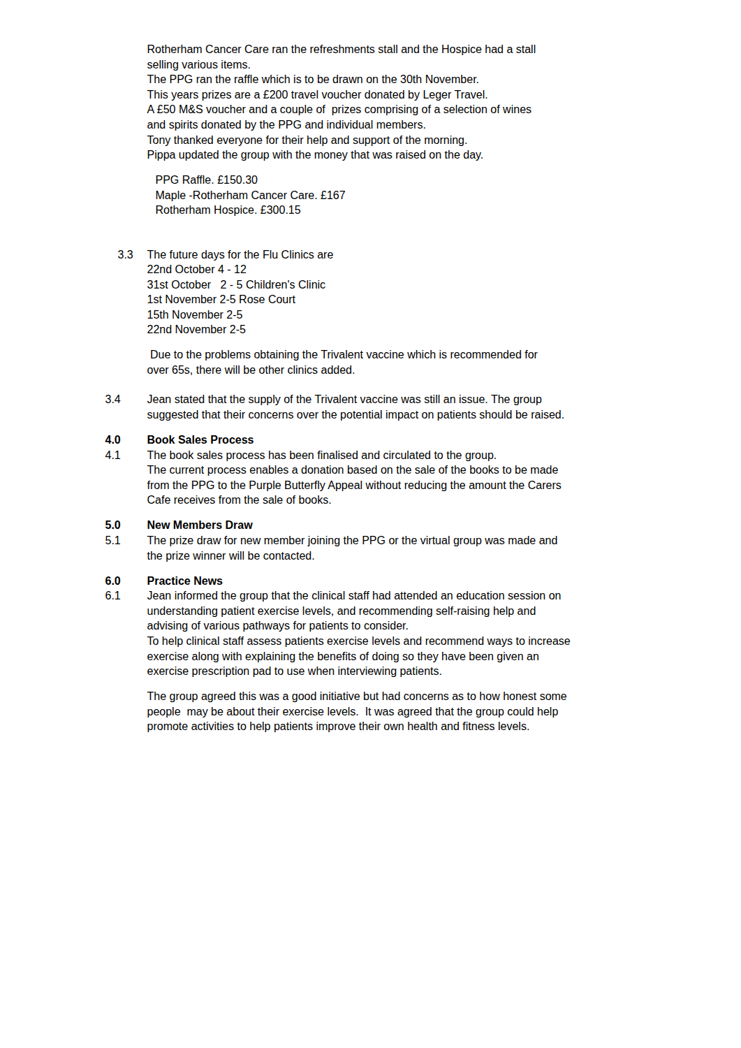Rotherham Cancer Care ran the refreshments stall and the Hospice had a stall
selling various items.
The PPG ran the raffle which is to be drawn on the 30th November.
This years prizes are a £200 travel voucher donated by Leger Travel.
A £50 M&S voucher and a couple of prizes comprising of a selection of wines
and spirits donated by the PPG and individual members.
Tony thanked everyone for their help and support of the morning.
Pippa updated the group with the money that was raised on the day.
PPG Raffle. £150.30
Maple -Rotherham Cancer Care. £167
Rotherham Hospice. £300.15
3.3
The future days for the Flu Clinics are
22nd October 4 - 12
31st October 2 - 5 Children's Clinic
1st November 2-5 Rose Court
15th November 2-5
22nd November 2-5
Due to the problems obtaining the Trivalent vaccine which is recommended for
over 65s, there will be other clinics added.
3.4
Jean stated that the supply of the Trivalent vaccine was still an issue. The group
suggested that their concerns over the potential impact on patients should be raised.
4.0
Book Sales Process
4.1
The book sales process has been finalised and circulated to the group.
The current process enables a donation based on the sale of the books to be made
from the PPG to the Purple Butterfly Appeal without reducing the amount the Carers
Cafe receives from the sale of books.
5.0
New Members Draw
5.1
The prize draw for new member joining the PPG or the virtual group was made and
the prize winner will be contacted.
6.0
Practice News
6.1
Jean informed the group that the clinical staff had attended an education session on
understanding patient exercise levels, and recommending self-raising help and
advising of various pathways for patients to consider.
To help clinical staff assess patients exercise levels and recommend ways to increase
exercise along with explaining the benefits of doing so they have been given an
exercise prescription pad to use when interviewing patients.
The group agreed this was a good initiative but had concerns as to how honest some
people may be about their exercise levels. It was agreed that the group could help
promote activities to help patients improve their own health and fitness levels.